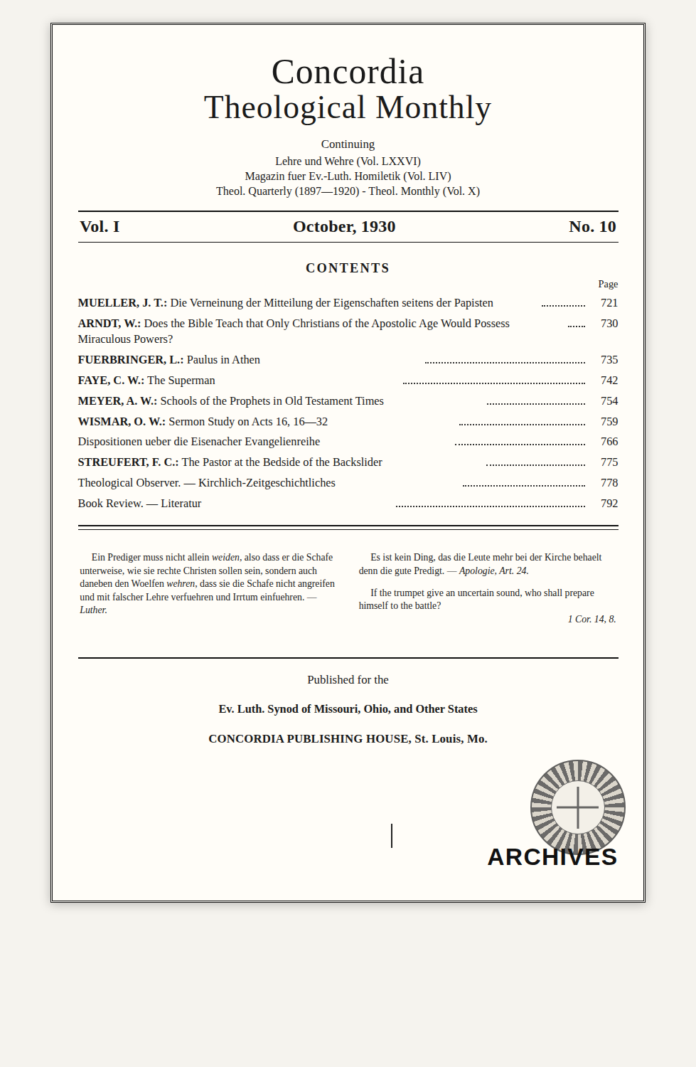ConcordiaTheological Monthly
Continuing
Lehre und Wehre (Vol. LXXVI)
Magazin fuer Ev.-Luth. Homiletik (Vol. LIV)
Theol. Quarterly (1897—1920) - Theol. Monthly (Vol. X)
Vol. I October, 1930 No. 10
CONTENTS
Page
MUELLER, J. T.: Die Verneinung der Mitteilung der Eigenschaften seitens der Papisten 721
ARNDT, W.: Does the Bible Teach that Only Christians of the Apostolic Age Would Possess Miraculous Powers? 730
FUERBRINGER, L.: Paulus in Athen 735
FAYE, C. W.: The Superman 742
MEYER, A. W.: Schools of the Prophets in Old Testament Times 754
WISMAR, O. W.: Sermon Study on Acts 16, 16—32 759
Dispositionen ueber die Eisenacher Evangelienreihe 766
STREUFERT, F. C.: The Pastor at the Bedside of the Backslider 775
Theological Observer. — Kirchlich-Zeitgeschichtliches 778
Book Review. — Literatur 792
Ein Prediger muss nicht allein weiden, also dass er die Schafe unterweise, wie sie rechte Christen sollen sein, sondern auch daneben den Woelfen wehren, dass sie die Schafe nicht angreifen und mit falscher Lehre verfuehren und Irrtum einfuehren. — Luther.
Es ist kein Ding, das die Leute mehr bei der Kirche behaelt denn die gute Predigt. — Apologie, Art. 24.
If the trumpet give an uncertain sound, who shall prepare himself to the battle?1 Cor. 14, 8.
Published for the
Ev. Luth. Synod of Missouri, Ohio, and Other States
CONCORDIA PUBLISHING HOUSE, St. Louis, Mo.
ARCHIVES